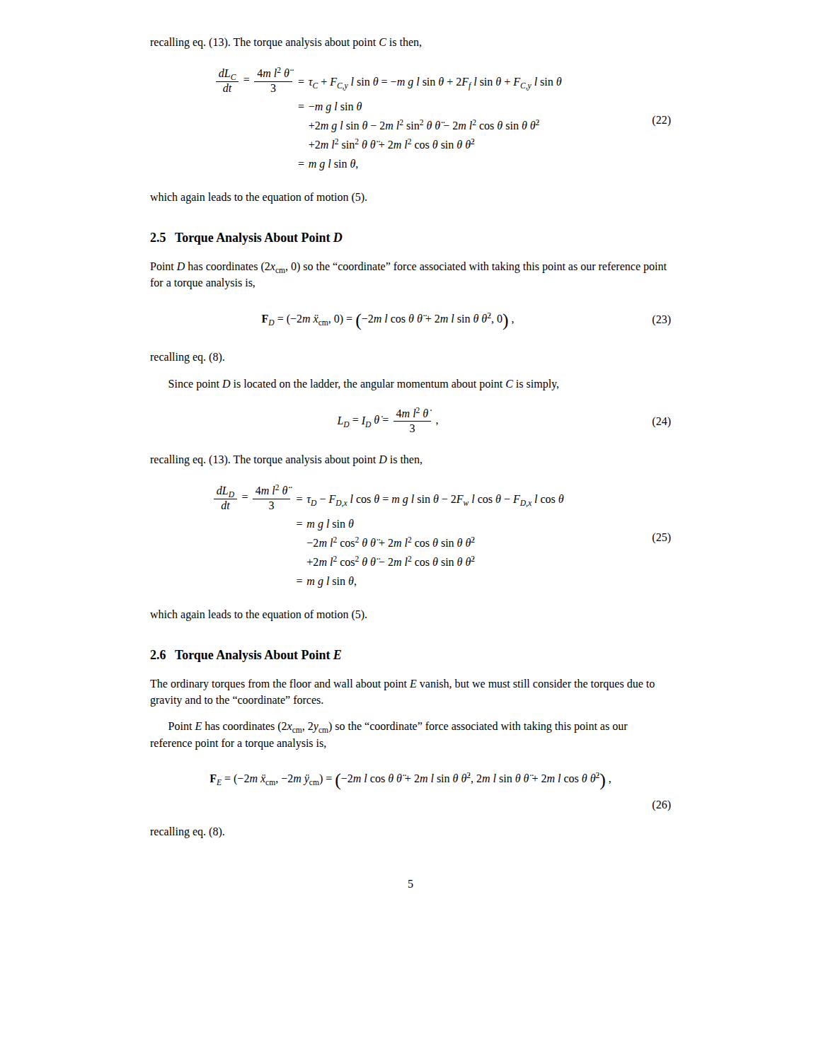recalling eq. (13). The torque analysis about point C is then,
| dL C dt = 4 m l 2 θ̈ 3 | = | τ C + F C,y l sin θ = − m g l sin θ + 2 F f l sin θ + F C,y l sin θ |
| | = | − m g l sin θ |
| | | +2 m g l sin θ − 2 m l 2 sin 2 θ θ̈ − 2 m l 2 cos θ sin θ θ̇ 2 |
| | | +2 m l 2 sin 2 θ θ̈ + 2 m l 2 cos θ sin θ θ̇ 2 |
| | = | m g l sin θ , |
(22)
which again leads to the equation of motion (5).
2.5 Torque Analysis About Point D
Point D has coordinates (2xcm, 0) so the “coordinate” force associated with taking this point as our reference point for a torque analysis is,
FD = (−2m ẍcm, 0) = (−2m l cos θ θ̈ + 2m l sin θ θ̇2, 0) ,
(23)
recalling eq. (8).
Since point D is located on the ladder, the angular momentum about point C is simply,
LD = ID θ̇ = 4m l2 θ̇3 ,
(24)
recalling eq. (13). The torque analysis about point D is then,
| dL D dt = 4 m l 2 θ̈ 3 | = | τ D − F D,x l cos θ = m g l sin θ − 2 F w l cos θ − F D,x l cos θ |
| | = | m g l sin θ |
| | | −2 m l 2 cos 2 θ θ̈ + 2 m l 2 cos θ sin θ θ̇ 2 |
| | | +2 m l 2 cos 2 θ θ̈ − 2 m l 2 cos θ sin θ θ̇ 2 |
| | = | m g l sin θ , |
(25)
which again leads to the equation of motion (5).
2.6 Torque Analysis About Point E
The ordinary torques from the floor and wall about point E vanish, but we must still consider the torques due to gravity and to the “coordinate” forces.
Point E has coordinates (2xcm, 2ycm) so the “coordinate” force associated with taking this point as our reference point for a torque analysis is,
FE = (−2m ẍcm, −2m ÿcm) = (−2m l cos θ θ̈ + 2m l sin θ θ̇2, 2m l sin θ θ̈ + 2m l cos θ θ̇2) ,
(26)
recalling eq. (8).
5